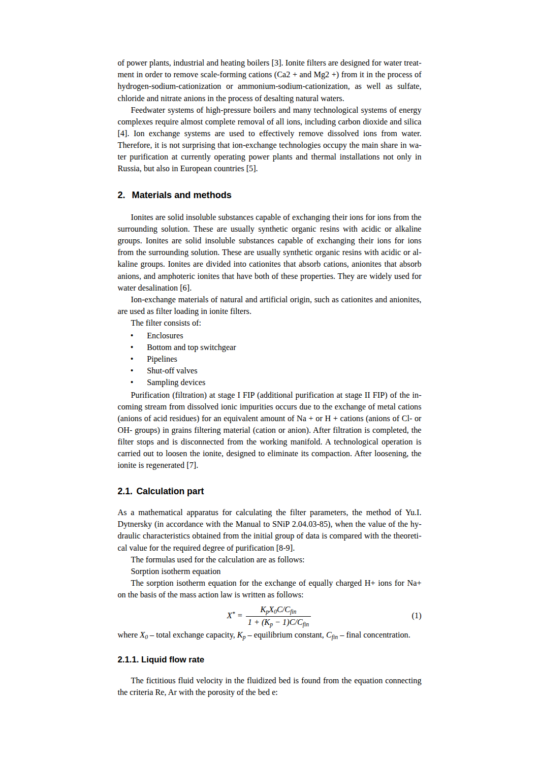of power plants, industrial and heating boilers [3]. Ionite filters are designed for water treatment in order to remove scale-forming cations (Ca2 + and Mg2 +) from it in the process of hydrogen-sodium-cationization or ammonium-sodium-cationization, as well as sulfate, chloride and nitrate anions in the process of desalting natural waters.
Feedwater systems of high-pressure boilers and many technological systems of energy complexes require almost complete removal of all ions, including carbon dioxide and silica [4]. Ion exchange systems are used to effectively remove dissolved ions from water. Therefore, it is not surprising that ion-exchange technologies occupy the main share in water purification at currently operating power plants and thermal installations not only in Russia, but also in European countries [5].
2. Materials and methods
Ionites are solid insoluble substances capable of exchanging their ions for ions from the surrounding solution. These are usually synthetic organic resins with acidic or alkaline groups. Ionites are solid insoluble substances capable of exchanging their ions for ions from the surrounding solution. These are usually synthetic organic resins with acidic or alkaline groups. Ionites are divided into cationites that absorb cations, anionites that absorb anions, and amphoteric ionites that have both of these properties. They are widely used for water desalination [6].
Ion-exchange materials of natural and artificial origin, such as cationites and anionites, are used as filter loading in ionite filters.
The filter consists of:
Enclosures
Bottom and top switchgear
Pipelines
Shut-off valves
Sampling devices
Purification (filtration) at stage I FIP (additional purification at stage II FIP) of the incoming stream from dissolved ionic impurities occurs due to the exchange of metal cations (anions of acid residues) for an equivalent amount of Na + or H + cations (anions of Cl- or OH- groups) in grains filtering material (cation or anion). After filtration is completed, the filter stops and is disconnected from the working manifold. A technological operation is carried out to loosen the ionite, designed to eliminate its compaction. After loosening, the ionite is regenerated [7].
2.1. Calculation part
As a mathematical apparatus for calculating the filter parameters, the method of Yu.I. Dytnersky (in accordance with the Manual to SNiP 2.04.03-85), when the value of the hydraulic characteristics obtained from the initial group of data is compared with the theoretical value for the required degree of purification [8-9].
The formulas used for the calculation are as follows:
Sorption isotherm equation
The sorption isotherm equation for the exchange of equally charged H+ ions for Na+ on the basis of the mass action law is written as follows:
X* = KpX0C/Cfin 1 + (Kp − 1)C/Cfin (1)
where X0 – total exchange capacity, Kp – equilibrium constant, Cfin – final concentration.
2.1.1. Liquid flow rate
The fictitious fluid velocity in the fluidized bed is found from the equation connecting the criteria Re, Ar with the porosity of the bed e: